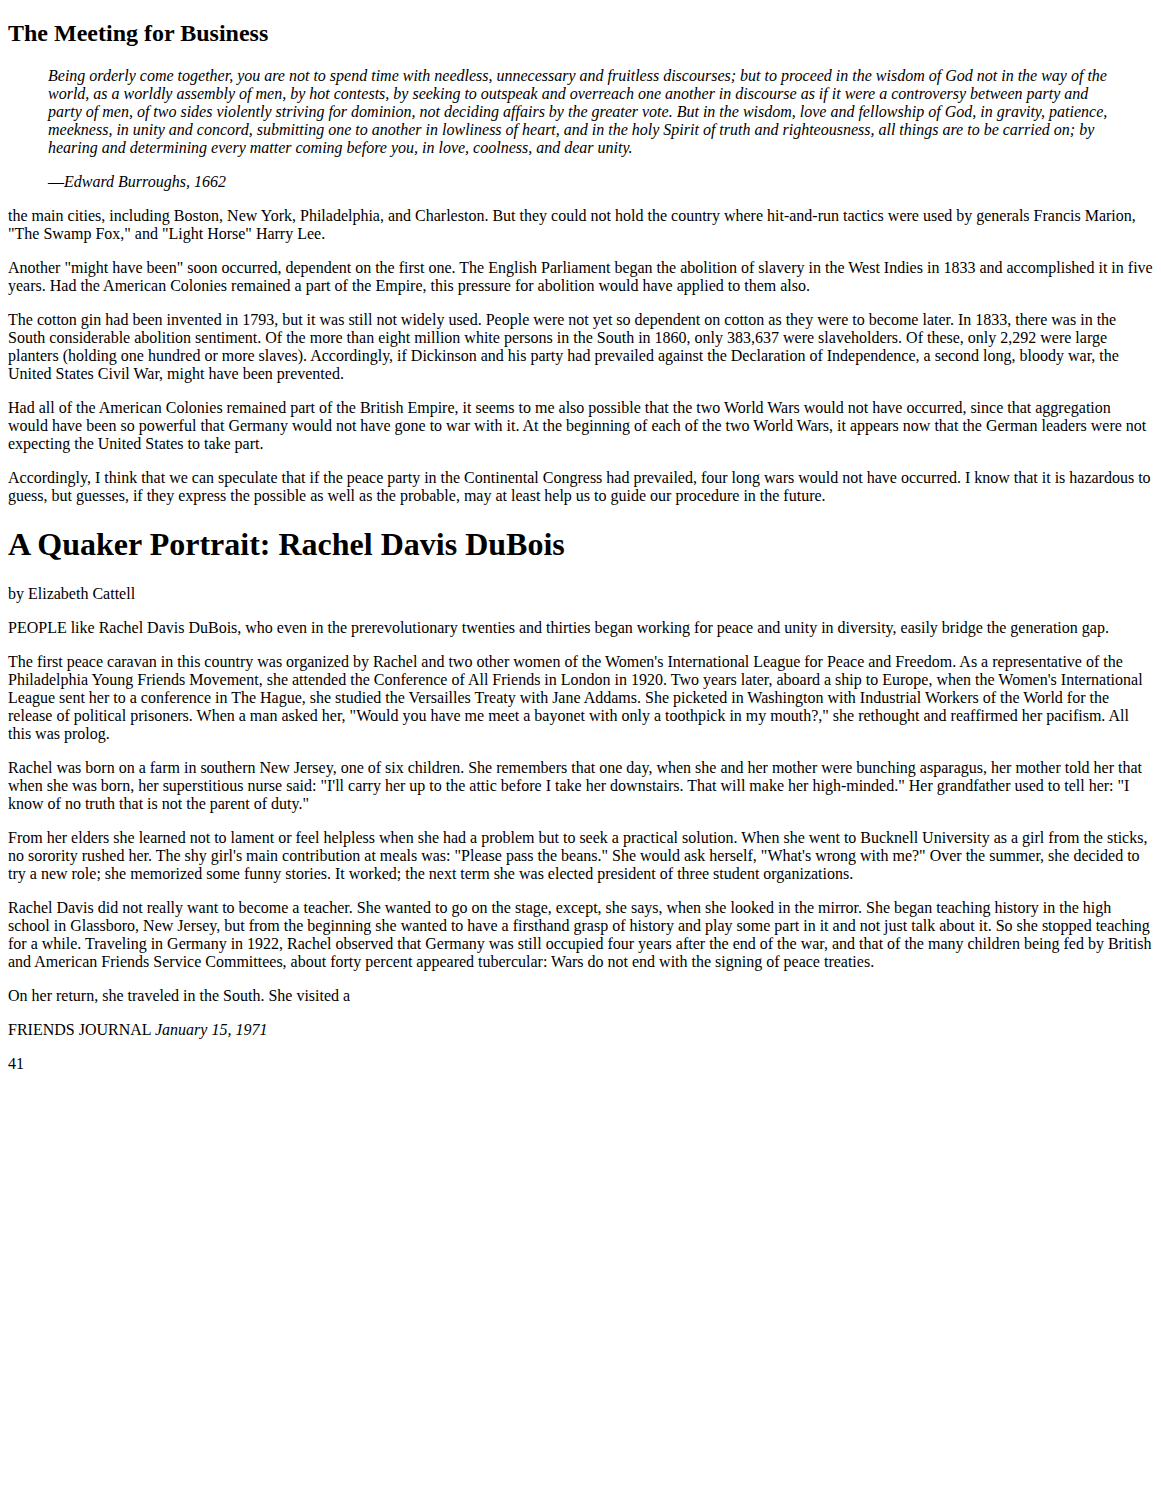The Meeting for Business
Being orderly come together, you are not to spend time with needless, unnecessary and fruitless discourses; but to proceed in the wisdom of God not in the way of the world, as a worldly assembly of men, by hot contests, by seeking to outspeak and overreach one another in discourse as if it were a controversy between party and party of men, of two sides violently striving for dominion, not deciding affairs by the greater vote. But in the wisdom, love and fellowship of God, in gravity, patience, meekness, in unity and concord, submitting one to another in lowliness of heart, and in the holy Spirit of truth and righteousness, all things are to be carried on; by hearing and determining every matter coming before you, in love, coolness, and dear unity.
—Edward Burroughs, 1662
the main cities, including Boston, New York, Philadelphia, and Charleston. But they could not hold the country where hit-and-run tactics were used by generals Francis Marion, "The Swamp Fox," and "Light Horse" Harry Lee.
Another "might have been" soon occurred, dependent on the first one. The English Parliament began the abolition of slavery in the West Indies in 1833 and accomplished it in five years. Had the American Colonies remained a part of the Empire, this pressure for abolition would have applied to them also.
The cotton gin had been invented in 1793, but it was still not widely used. People were not yet so dependent on cotton as they were to become later. In 1833, there was in the South considerable abolition sentiment. Of the more than eight million white persons in the South in 1860, only 383,637 were slaveholders. Of these, only 2,292 were large planters (holding one hundred or more slaves). Accordingly, if Dickinson and his party had prevailed against the Declaration of Independence, a second long, bloody war, the United States Civil War, might have been prevented.
Had all of the American Colonies remained part of the British Empire, it seems to me also possible that the two World Wars would not have occurred, since that aggregation would have been so powerful that Germany would not have gone to war with it. At the beginning of each of the two World Wars, it appears now that the German leaders were not expecting the United States to take part.
Accordingly, I think that we can speculate that if the peace party in the Continental Congress had prevailed, four long wars would not have occurred. I know that it is hazardous to guess, but guesses, if they express the possible as well as the probable, may at least help us to guide our procedure in the future.
A Quaker Portrait: Rachel Davis DuBois
by Elizabeth Cattell
PEOPLE like Rachel Davis DuBois, who even in the prerevolutionary twenties and thirties began working for peace and unity in diversity, easily bridge the generation gap.
The first peace caravan in this country was organized by Rachel and two other women of the Women's International League for Peace and Freedom. As a representative of the Philadelphia Young Friends Movement, she attended the Conference of All Friends in London in 1920. Two years later, aboard a ship to Europe, when the Women's International League sent her to a conference in The Hague, she studied the Versailles Treaty with Jane Addams. She picketed in Washington with Industrial Workers of the World for the release of political prisoners. When a man asked her, "Would you have me meet a bayonet with only a toothpick in my mouth?," she rethought and reaffirmed her pacifism. All this was prolog.
Rachel was born on a farm in southern New Jersey, one of six children. She remembers that one day, when she and her mother were bunching asparagus, her mother told her that when she was born, her superstitious nurse said: "I'll carry her up to the attic before I take her downstairs. That will make her high-minded." Her grandfather used to tell her: "I know of no truth that is not the parent of duty."
From her elders she learned not to lament or feel helpless when she had a problem but to seek a practical solution. When she went to Bucknell University as a girl from the sticks, no sorority rushed her. The shy girl's main contribution at meals was: "Please pass the beans." She would ask herself, "What's wrong with me?" Over the summer, she decided to try a new role; she memorized some funny stories. It worked; the next term she was elected president of three student organizations.
Rachel Davis did not really want to become a teacher. She wanted to go on the stage, except, she says, when she looked in the mirror. She began teaching history in the high school in Glassboro, New Jersey, but from the beginning she wanted to have a firsthand grasp of history and play some part in it and not just talk about it. So she stopped teaching for a while. Traveling in Germany in 1922, Rachel observed that Germany was still occupied four years after the end of the war, and that of the many children being fed by British and American Friends Service Committees, about forty percent appeared tubercular: Wars do not end with the signing of peace treaties.
On her return, she traveled in the South. She visited a
FRIENDS JOURNAL January 15, 1971
41